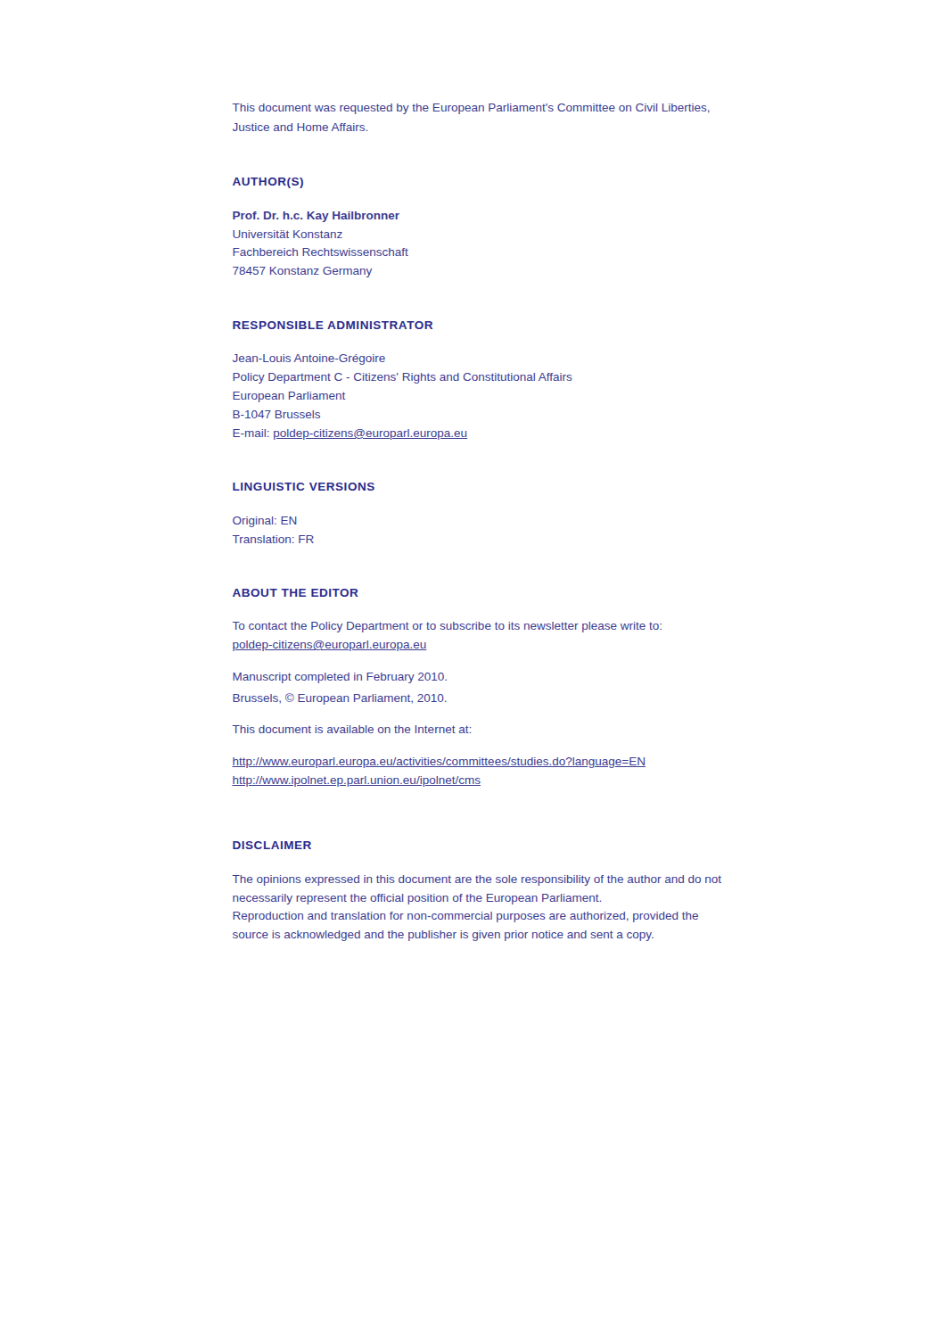This document was requested by the European Parliament's Committee on Civil Liberties, Justice and Home Affairs.
AUTHOR(S)
Prof. Dr. h.c. Kay Hailbronner
Universität Konstanz
Fachbereich Rechtswissenschaft
78457 Konstanz Germany
RESPONSIBLE ADMINISTRATOR
Jean-Louis Antoine-Grégoire
Policy Department C - Citizens' Rights and Constitutional Affairs
European Parliament
B-1047 Brussels
E-mail: poldep-citizens@europarl.europa.eu
LINGUISTIC VERSIONS
Original: EN
Translation: FR
ABOUT THE EDITOR
To contact the Policy Department or to subscribe to its newsletter please write to:
poldep-citizens@europarl.europa.eu
Manuscript completed in February 2010.
Brussels, © European Parliament, 2010.
This document is available on the Internet at:
http://www.europarl.europa.eu/activities/committees/studies.do?language=EN
http://www.ipolnet.ep.parl.union.eu/ipolnet/cms
DISCLAIMER
The opinions expressed in this document are the sole responsibility of the author and do not necessarily represent the official position of the European Parliament.
Reproduction and translation for non-commercial purposes are authorized, provided the source is acknowledged and the publisher is given prior notice and sent a copy.